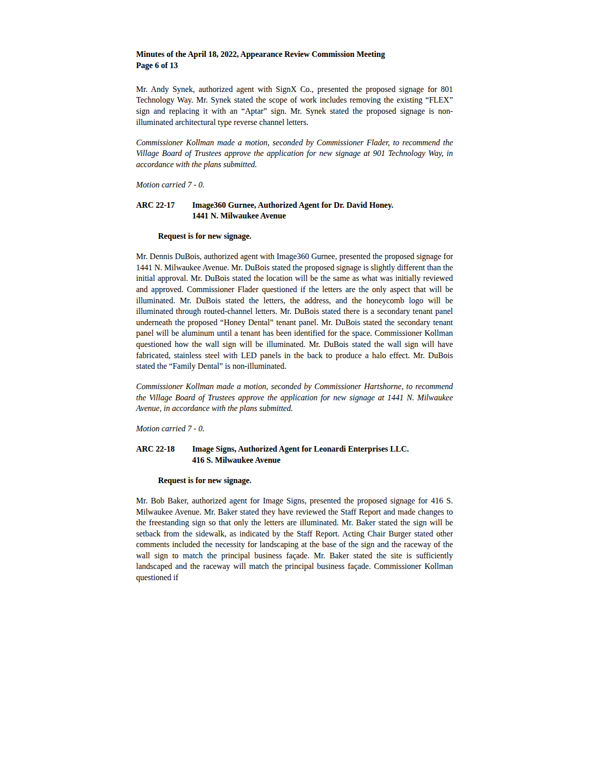Minutes of the April 18, 2022, Appearance Review Commission Meeting
Page 6 of 13
Mr. Andy Synek, authorized agent with SignX Co., presented the proposed signage for 801 Technology Way. Mr. Synek stated the scope of work includes removing the existing “FLEX” sign and replacing it with an “Aptar” sign. Mr. Synek stated the proposed signage is non-illuminated architectural type reverse channel letters.
Commissioner Kollman made a motion, seconded by Commissioner Flader, to recommend the Village Board of Trustees approve the application for new signage at 901 Technology Way, in accordance with the plans submitted.
Motion carried 7 - 0.
ARC 22-17
Image360 Gurnee, Authorized Agent for Dr. David Honey.
1441 N. Milwaukee Avenue
Request is for new signage.
Mr. Dennis DuBois, authorized agent with Image360 Gurnee, presented the proposed signage for 1441 N. Milwaukee Avenue. Mr. DuBois stated the proposed signage is slightly different than the initial approval. Mr. DuBois stated the location will be the same as what was initially reviewed and approved. Commissioner Flader questioned if the letters are the only aspect that will be illuminated. Mr. DuBois stated the letters, the address, and the honeycomb logo will be illuminated through routed-channel letters. Mr. DuBois stated there is a secondary tenant panel underneath the proposed “Honey Dental” tenant panel. Mr. DuBois stated the secondary tenant panel will be aluminum until a tenant has been identified for the space. Commissioner Kollman questioned how the wall sign will be illuminated. Mr. DuBois stated the wall sign will have fabricated, stainless steel with LED panels in the back to produce a halo effect. Mr. DuBois stated the “Family Dental” is non-illuminated.
Commissioner Kollman made a motion, seconded by Commissioner Hartshorne, to recommend the Village Board of Trustees approve the application for new signage at 1441 N. Milwaukee Avenue, in accordance with the plans submitted.
Motion carried 7 - 0.
ARC 22-18
Image Signs, Authorized Agent for Leonardi Enterprises LLC.
416 S. Milwaukee Avenue
Request is for new signage.
Mr. Bob Baker, authorized agent for Image Signs, presented the proposed signage for 416 S. Milwaukee Avenue. Mr. Baker stated they have reviewed the Staff Report and made changes to the freestanding sign so that only the letters are illuminated. Mr. Baker stated the sign will be setback from the sidewalk, as indicated by the Staff Report. Acting Chair Burger stated other comments included the necessity for landscaping at the base of the sign and the raceway of the wall sign to match the principal business façade. Mr. Baker stated the site is sufficiently landscaped and the raceway will match the principal business façade. Commissioner Kollman questioned if